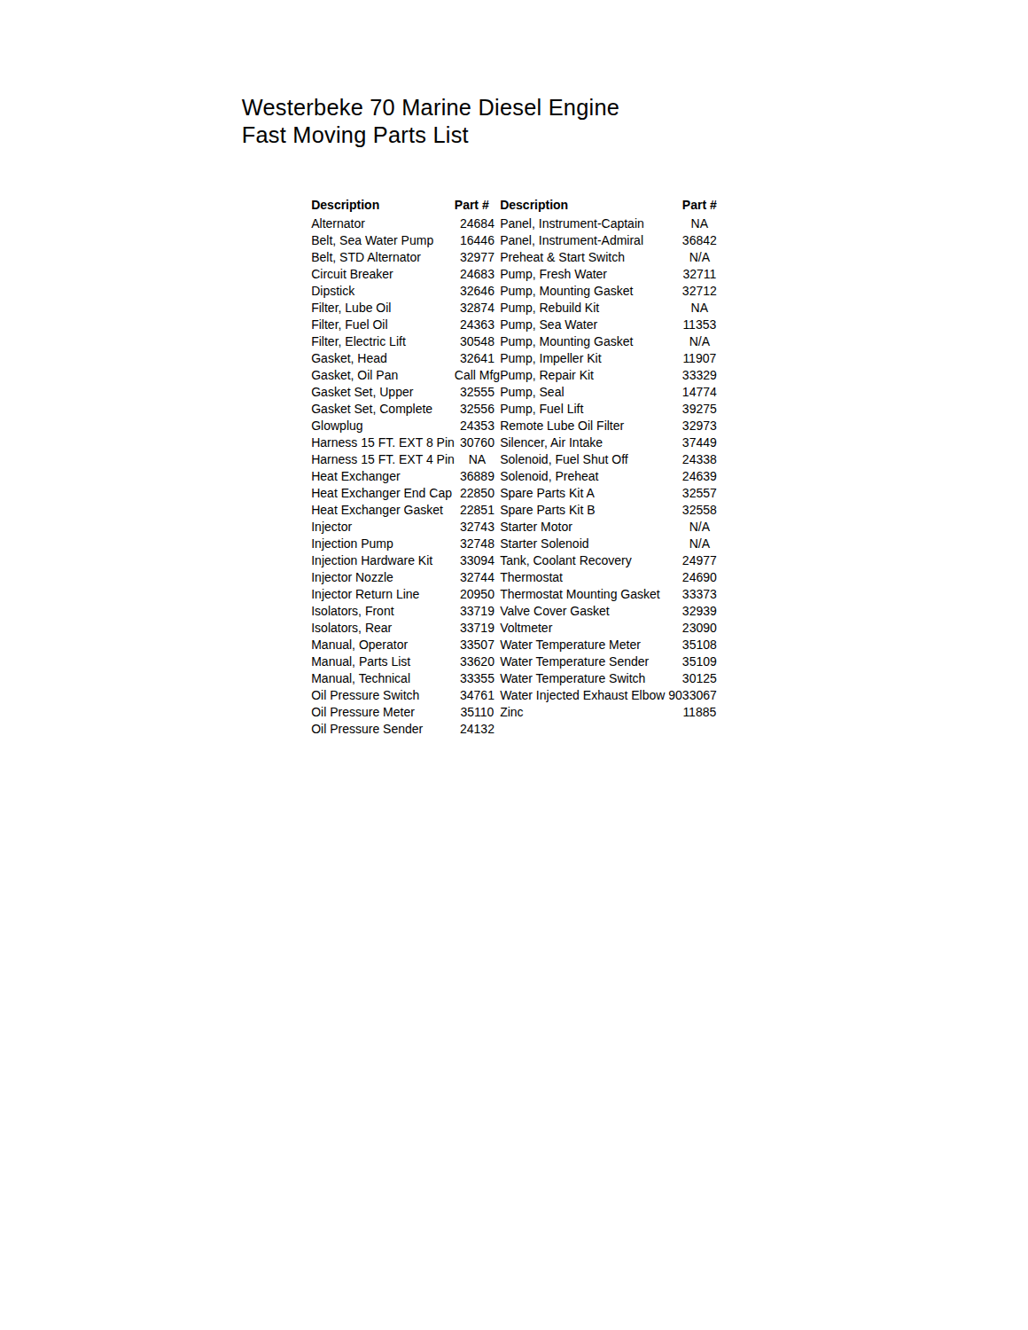Westerbeke 70 Marine Diesel Engine Fast Moving Parts List
| Description | Part # | Description | Part # |
| --- | --- | --- | --- |
| Alternator | 24684 | Panel, Instrument-Captain | NA |
| Belt, Sea Water Pump | 16446 | Panel, Instrument-Admiral | 36842 |
| Belt, STD Alternator | 32977 | Preheat & Start Switch | N/A |
| Circuit Breaker | 24683 | Pump, Fresh Water | 32711 |
| Dipstick | 32646 | Pump, Mounting Gasket | 32712 |
| Filter, Lube Oil | 32874 | Pump, Rebuild Kit | NA |
| Filter, Fuel Oil | 24363 | Pump, Sea Water | 11353 |
| Filter, Electric Lift | 30548 | Pump, Mounting Gasket | N/A |
| Gasket, Head | 32641 | Pump, Impeller Kit | 11907 |
| Gasket, Oil Pan | Call Mfg | Pump, Repair Kit | 33329 |
| Gasket Set, Upper | 32555 | Pump, Seal | 14774 |
| Gasket Set, Complete | 32556 | Pump, Fuel Lift | 39275 |
| Glowplug | 24353 | Remote Lube Oil Filter | 32973 |
| Harness 15 FT. EXT 8 Pin | 30760 | Silencer, Air Intake | 37449 |
| Harness 15 FT. EXT 4 Pin | NA | Solenoid, Fuel Shut Off | 24338 |
| Heat Exchanger | 36889 | Solenoid, Preheat | 24639 |
| Heat Exchanger End Cap | 22850 | Spare Parts Kit A | 32557 |
| Heat Exchanger Gasket | 22851 | Spare Parts Kit B | 32558 |
| Injector | 32743 | Starter Motor | N/A |
| Injection Pump | 32748 | Starter Solenoid | N/A |
| Injection Hardware Kit | 33094 | Tank, Coolant Recovery | 24977 |
| Injector Nozzle | 32744 | Thermostat | 24690 |
| Injector Return Line | 20950 | Thermostat Mounting Gasket | 33373 |
| Isolators, Front | 33719 | Valve Cover Gasket | 32939 |
| Isolators, Rear | 33719 | Voltmeter | 23090 |
| Manual, Operator | 33507 | Water Temperature Meter | 35108 |
| Manual, Parts List | 33620 | Water Temperature Sender | 35109 |
| Manual, Technical | 33355 | Water Temperature Switch | 30125 |
| Oil Pressure Switch | 34761 | Water Injected Exhaust Elbow 90 | 33067 |
| Oil Pressure Meter | 35110 | Zinc | 11885 |
| Oil Pressure Sender | 24132 | | |